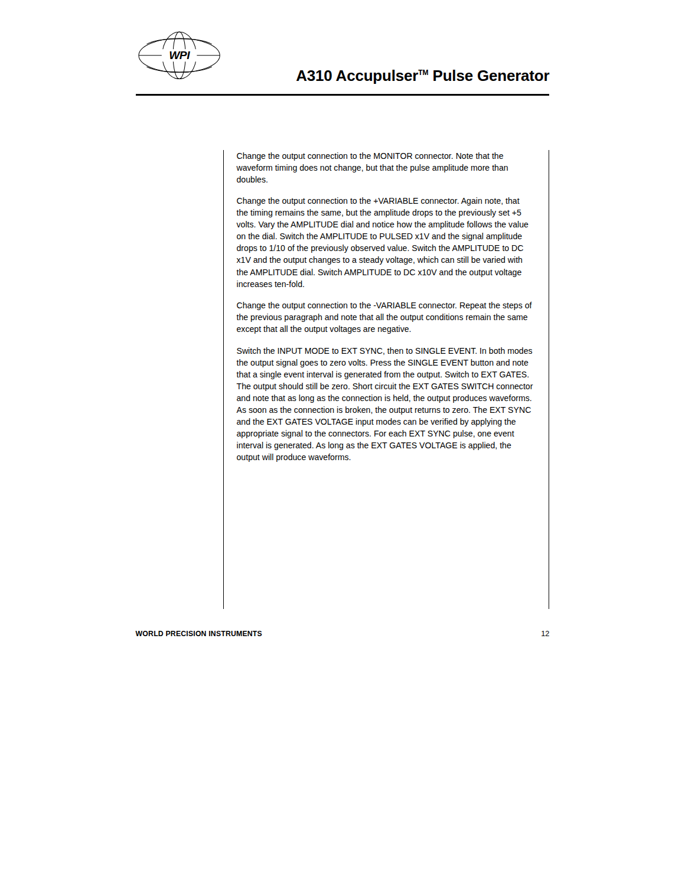WPI
A310 AccupulserTM Pulse Generator
Change the output connection to the MONITOR connector. Note that the waveform timing does not change, but that the pulse amplitude more than doubles.
Change the output connection to the +VARIABLE connector. Again note, that the timing remains the same, but the amplitude drops to the previously set +5 volts. Vary the AMPLITUDE dial and notice how the amplitude follows the value on the dial. Switch the AMPLITUDE to PULSED x1V and the signal amplitude drops to 1/10 of the previously observed value. Switch the AMPLITUDE to DC x1V and the output changes to a steady voltage, which can still be varied with the AMPLITUDE dial. Switch AMPLITUDE to DC x10V and the output voltage increases ten-fold.
Change the output connection to the -VARIABLE connector. Repeat the steps of the previous paragraph and note that all the output conditions remain the same except that all the output voltages are negative.
Switch the INPUT MODE to EXT SYNC, then to SINGLE EVENT. In both modes the output signal goes to zero volts. Press the SINGLE EVENT button and note that a single event interval is generated from the output. Switch to EXT GATES. The output should still be zero. Short circuit the EXT GATES SWITCH connector and note that as long as the connection is held, the output produces waveforms. As soon as the connection is broken, the output returns to zero. The EXT SYNC and the EXT GATES VOLTAGE input modes can be verified by applying the appropriate signal to the connectors. For each EXT SYNC pulse, one event interval is generated. As long as the EXT GATES VOLTAGE is applied, the output will produce waveforms.
WORLD PRECISION INSTRUMENTS
12